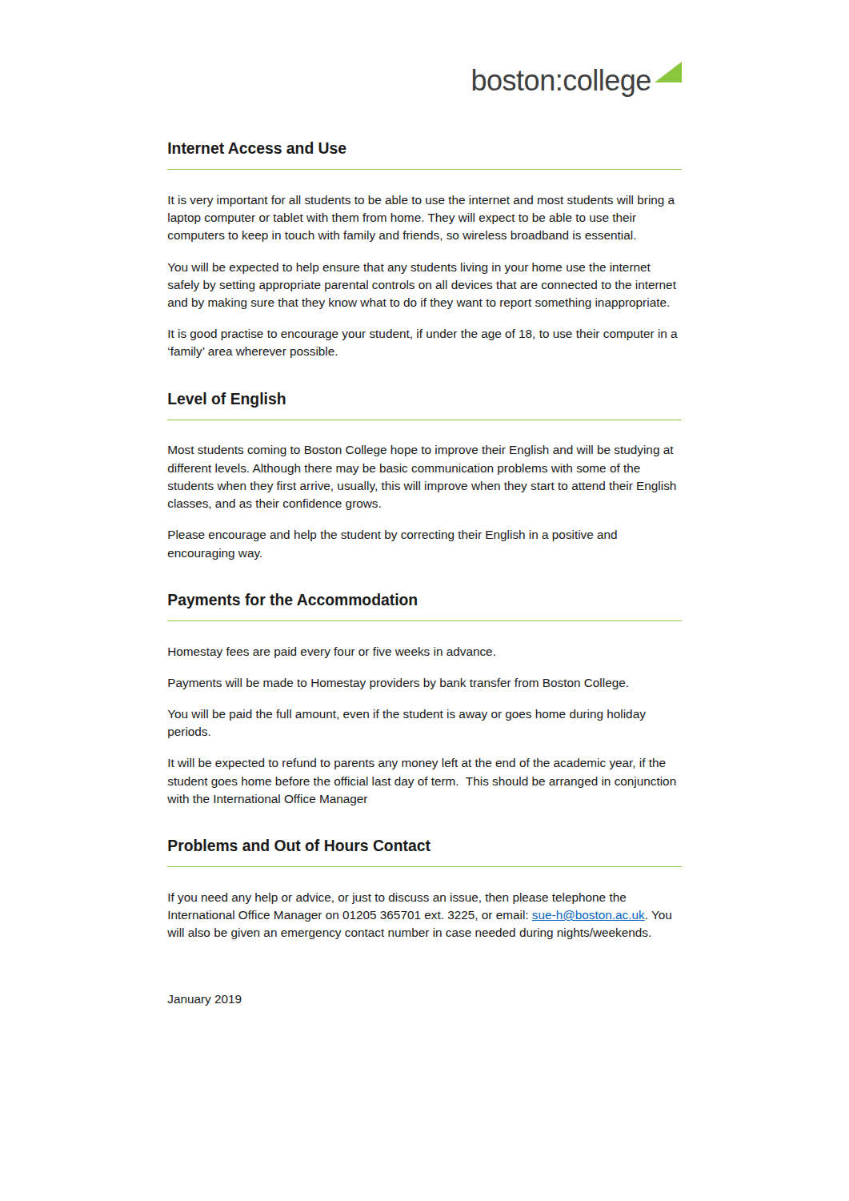boston: college
Internet Access and Use
It is very important for all students to be able to use the internet and most students will bring a laptop computer or tablet with them from home. They will expect to be able to use their computers to keep in touch with family and friends, so wireless broadband is essential.
You will be expected to help ensure that any students living in your home use the internet safely by setting appropriate parental controls on all devices that are connected to the internet and by making sure that they know what to do if they want to report something inappropriate.
It is good practise to encourage your student, if under the age of 18, to use their computer in a ‘family’ area wherever possible.
Level of English
Most students coming to Boston College hope to improve their English and will be studying at different levels. Although there may be basic communication problems with some of the students when they first arrive, usually, this will improve when they start to attend their English classes, and as their confidence grows.
Please encourage and help the student by correcting their English in a positive and encouraging way.
Payments for the Accommodation
Homestay fees are paid every four or five weeks in advance.
Payments will be made to Homestay providers by bank transfer from Boston College.
You will be paid the full amount, even if the student is away or goes home during holiday periods.
It will be expected to refund to parents any money left at the end of the academic year, if the student goes home before the official last day of term. This should be arranged in conjunction with the International Office Manager
Problems and Out of Hours Contact
If you need any help or advice, or just to discuss an issue, then please telephone the International Office Manager on 01205 365701 ext. 3225, or email: sue-h@boston.ac.uk. You will also be given an emergency contact number in case needed during nights/weekends.
January 2019